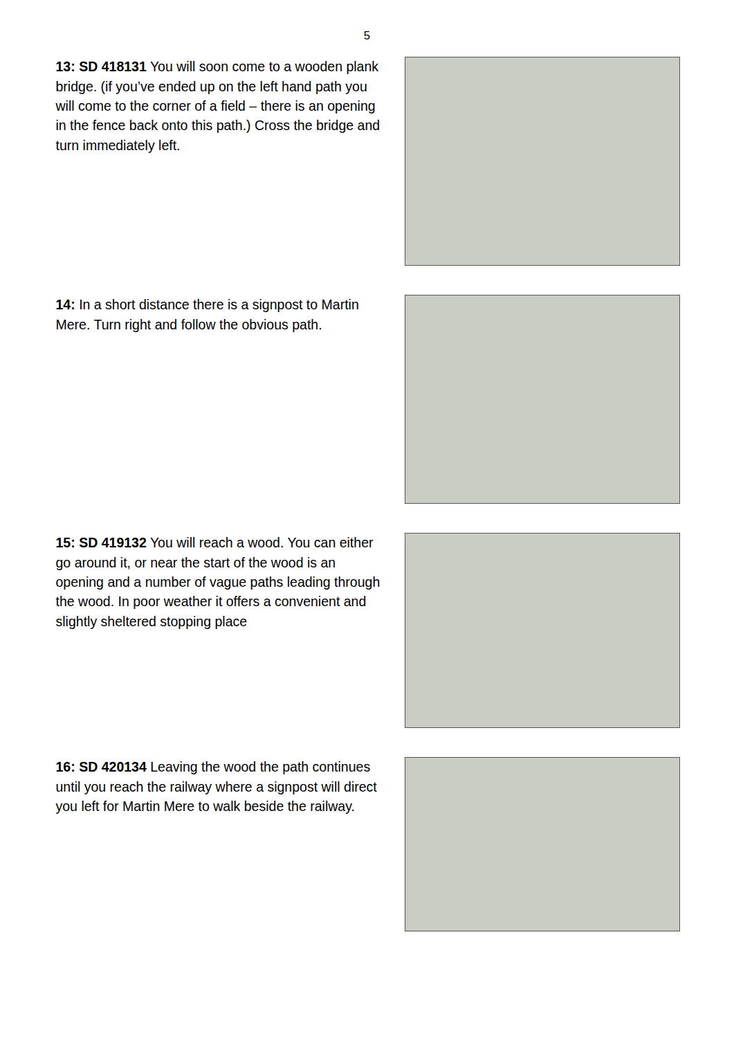5
13: SD 418131 You will soon come to a wooden plank bridge. (if you’ve ended up on the left hand path you will come to the corner of a field – there is an opening in the fence back onto this path.) Cross the bridge and turn immediately left.
Wooden plank bridge on the path
14: In a short distance there is a signpost to Martin Mere. Turn right and follow the obvious path.
Signpost to Martin Mere
15: SD 419132 You will reach a wood. You can either go around it, or near the start of the wood is an opening and a number of vague paths leading through the wood. In poor weather it offers a convenient and slightly sheltered stopping place
The wood offering shelter
16: SD 420134 Leaving the wood the path continues until you reach the railway where a signpost will direct you left for Martin Mere to walk beside the railway.
Signpost by the railway